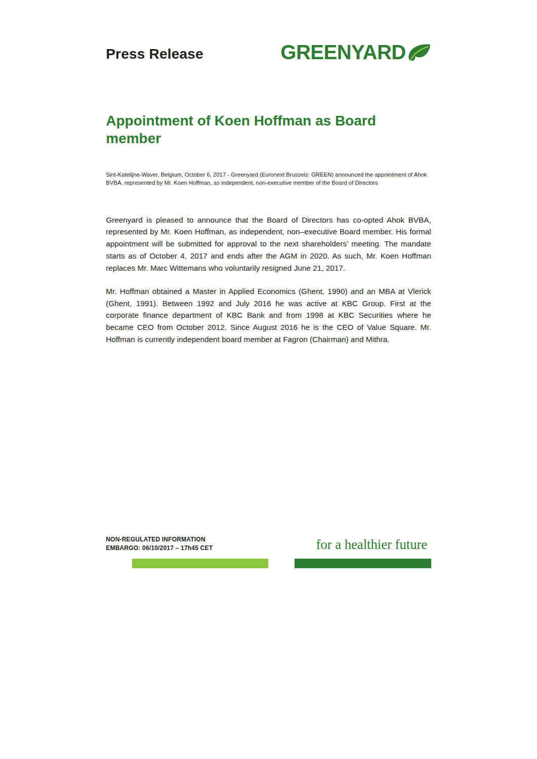Press Release
GREENYARD
Appointment of Koen Hoffman as Board member
Sint-Katelijne-Waver, Belgium, October 6, 2017 - Greenyard (Euronext Brussels: GREEN) announced the appointment of Ahok BVBA, represented by Mr. Koen Hoffman, as independent, non-executive member of the Board of Directors
Greenyard is pleased to announce that the Board of Directors has co-opted Ahok BVBA, represented by Mr. Koen Hoffman, as independent, non–executive Board member. His formal appointment will be submitted for approval to the next shareholders’ meeting. The mandate starts as of October 4, 2017 and ends after the AGM in 2020. As such, Mr. Koen Hoffman replaces Mr. Marc Wittemans who voluntarily resigned June 21, 2017.
Mr. Hoffman obtained a Master in Applied Economics (Ghent, 1990) and an MBA at Vlerick (Ghent, 1991). Between 1992 and July 2016 he was active at KBC Group. First at the corporate finance department of KBC Bank and from 1998 at KBC Securities where he became CEO from October 2012. Since August 2016 he is the CEO of Value Square. Mr. Hoffman is currently independent board member at Fagron (Chairman) and Mithra.
NON-REGULATED INFORMATION
EMBARGO: 06/10/2017 – 17h45 CET
for a healthier future